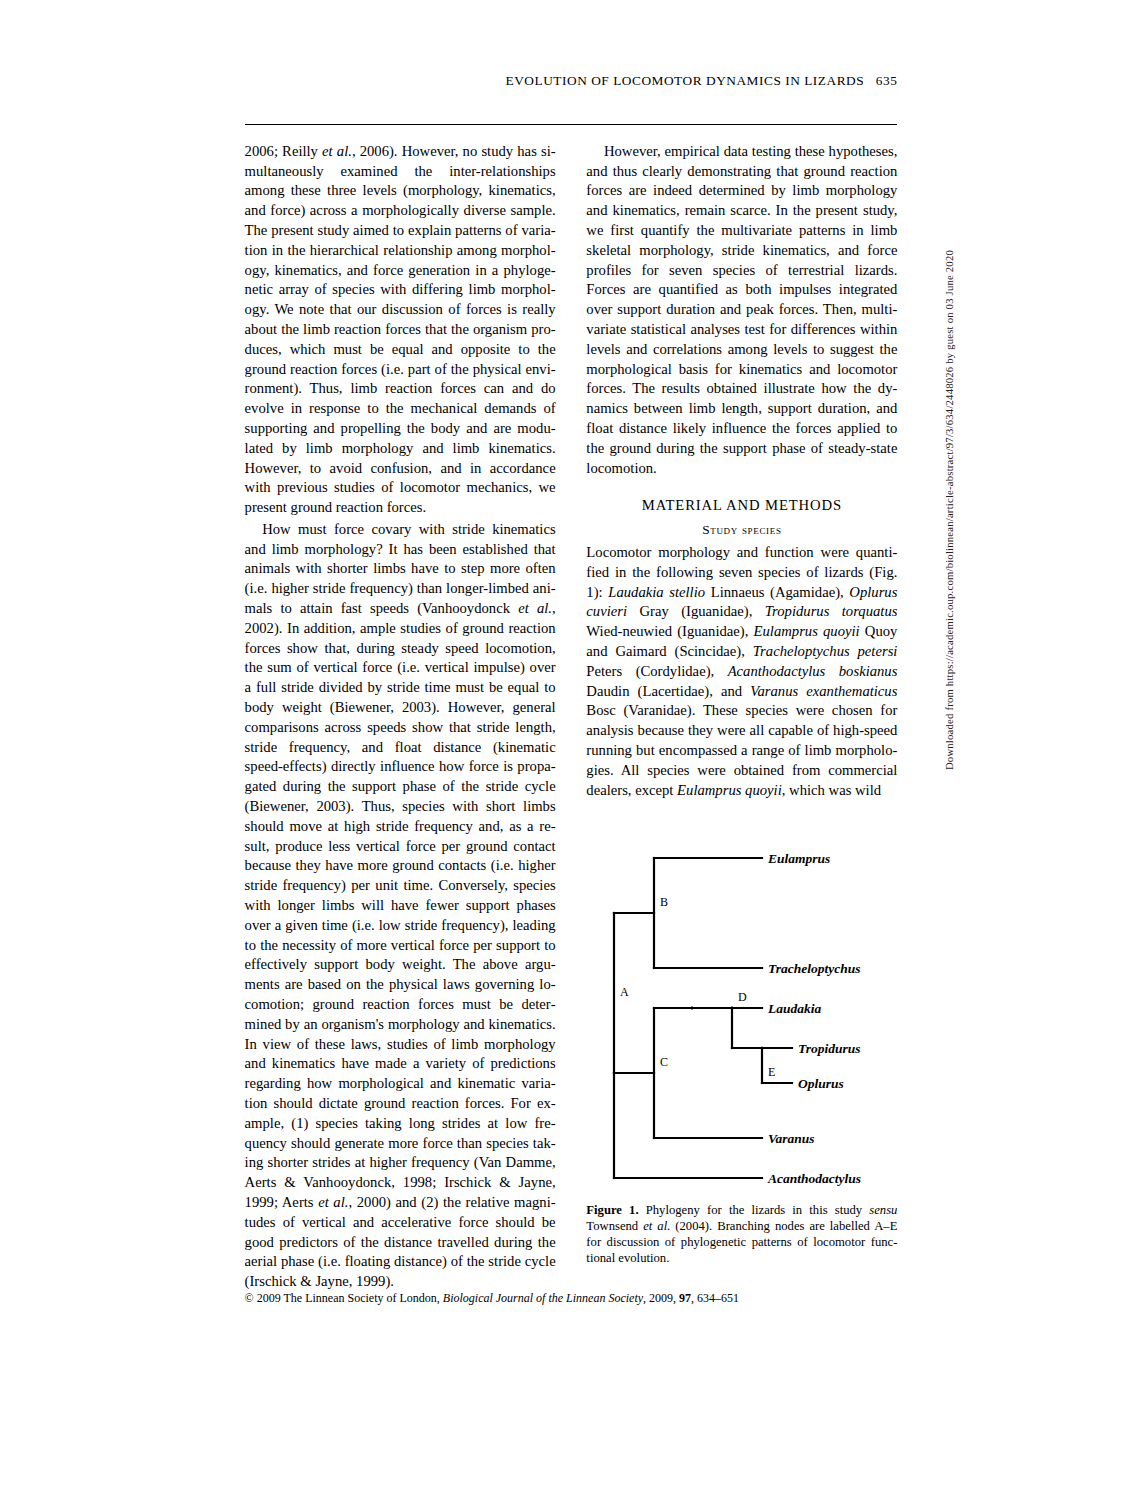Downloaded from https://academic.oup.com/biolinnean/article-abstract/97/3/634/2448026 by guest on 03 June 2020
EVOLUTION OF LOCOMOTOR DYNAMICS IN LIZARDS 635
2006; Reilly et al., 2006). However, no study has simultaneously examined the inter-relationships among these three levels (morphology, kinematics, and force) across a morphologically diverse sample. The present study aimed to explain patterns of variation in the hierarchical relationship among morphology, kinematics, and force generation in a phylogenetic array of species with differing limb morphology. We note that our discussion of forces is really about the limb reaction forces that the organism produces, which must be equal and opposite to the ground reaction forces (i.e. part of the physical environment). Thus, limb reaction forces can and do evolve in response to the mechanical demands of supporting and propelling the body and are modulated by limb morphology and limb kinematics. However, to avoid confusion, and in accordance with previous studies of locomotor mechanics, we present ground reaction forces.
How must force covary with stride kinematics and limb morphology? It has been established that animals with shorter limbs have to step more often (i.e. higher stride frequency) than longer-limbed animals to attain fast speeds (Vanhooydonck et al., 2002). In addition, ample studies of ground reaction forces show that, during steady speed locomotion, the sum of vertical force (i.e. vertical impulse) over a full stride divided by stride time must be equal to body weight (Biewener, 2003). However, general comparisons across speeds show that stride length, stride frequency, and float distance (kinematic speed-effects) directly influence how force is propagated during the support phase of the stride cycle (Biewener, 2003). Thus, species with short limbs should move at high stride frequency and, as a result, produce less vertical force per ground contact because they have more ground contacts (i.e. higher stride frequency) per unit time. Conversely, species with longer limbs will have fewer support phases over a given time (i.e. low stride frequency), leading to the necessity of more vertical force per support to effectively support body weight. The above arguments are based on the physical laws governing locomotion; ground reaction forces must be determined by an organism's morphology and kinematics. In view of these laws, studies of limb morphology and kinematics have made a variety of predictions regarding how morphological and kinematic variation should dictate ground reaction forces. For example, (1) species taking long strides at low frequency should generate more force than species taking shorter strides at higher frequency (Van Damme, Aerts & Vanhooydonck, 1998; Irschick & Jayne, 1999; Aerts et al., 2000) and (2) the relative magnitudes of vertical and accelerative force should be good predictors of the distance travelled during the aerial phase (i.e. floating distance) of the stride cycle (Irschick & Jayne, 1999).
However, empirical data testing these hypotheses, and thus clearly demonstrating that ground reaction forces are indeed determined by limb morphology and kinematics, remain scarce. In the present study, we first quantify the multivariate patterns in limb skeletal morphology, stride kinematics, and force profiles for seven species of terrestrial lizards. Forces are quantified as both impulses integrated over support duration and peak forces. Then, multivariate statistical analyses test for differences within levels and correlations among levels to suggest the morphological basis for kinematics and locomotor forces. The results obtained illustrate how the dynamics between limb length, support duration, and float distance likely influence the forces applied to the ground during the support phase of steady-state locomotion.
Material and Methods
Study species
Locomotor morphology and function were quantified in the following seven species of lizards (Fig. 1): Laudakia stellio Linnaeus (Agamidae), Oplurus cuvieri Gray (Iguanidae), Tropidurus torquatus Wied-neuwied (Iguanidae), Eulamprus quoyii Quoy and Gaimard (Scincidae), Tracheloptychus petersi Peters (Cordylidae), Acanthodactylus boskianus Daudin (Lacertidae), and Varanus exanthematicus Bosc (Varanidae). These species were chosen for analysis because they were all capable of high-speed running but encompassed a range of limb morphologies. All species were obtained from commercial dealers, except Eulamprus quoyii, which was wild
A B C D E Eulamprus Tracheloptychus Laudakia Tropidurus Oplurus Varanus Acanthodactylus
Figure 1. Phylogeny for the lizards in this study sensu Townsend et al. (2004). Branching nodes are labelled A–E for discussion of phylogenetic patterns of locomotor functional evolution.
© 2009 The Linnean Society of London, Biological Journal of the Linnean Society, 2009, 97, 634–651